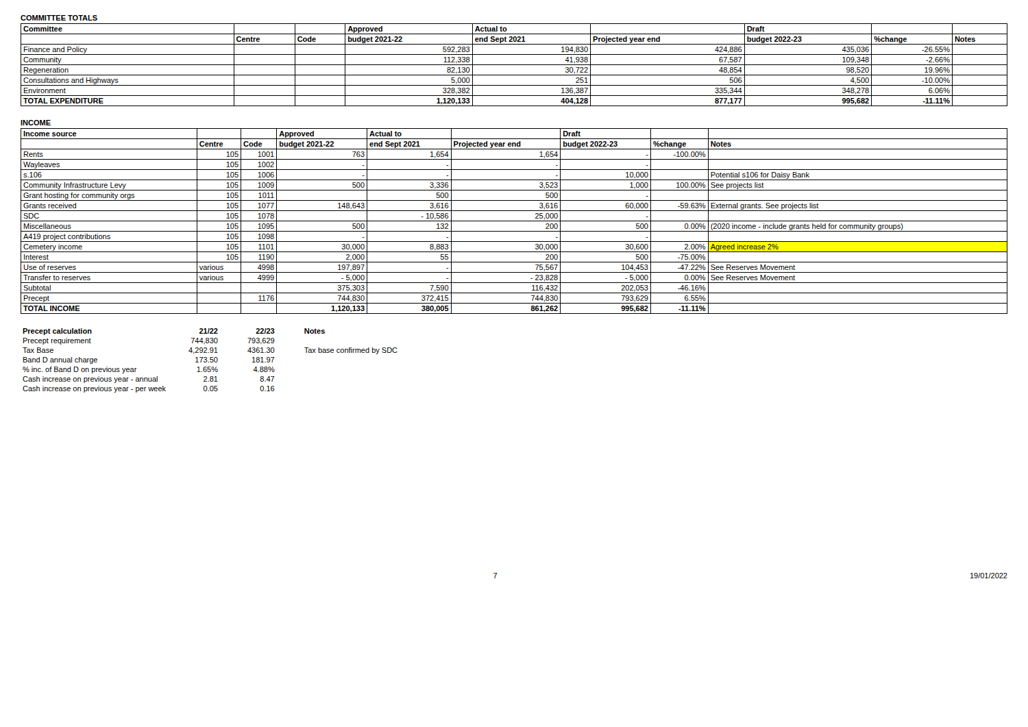COMMITTEE TOTALS
| Committee | | | Approved | Actual to | | Draft | | |
| --- | --- | --- | --- | --- | --- | --- | --- | --- |
| | Centre | Code | budget 2021-22 | end Sept 2021 | Projected year end | budget 2022-23 | %change | Notes |
| Finance and Policy | | | 592,283 | 194,830 | 424,886 | 435,036 | -26.55% | |
| Community | | | 112,338 | 41,938 | 67,587 | 109,348 | -2.66% | |
| Regeneration | | | 82,130 | 30,722 | 48,854 | 98,520 | 19.96% | |
| Consultations and Highways | | | 5,000 | 251 | 506 | 4,500 | -10.00% | |
| Environment | | | 328,382 | 136,387 | 335,344 | 348,278 | 6.06% | |
| TOTAL EXPENDITURE | | | 1,120,133 | 404,128 | 877,177 | 995,682 | -11.11% | |
INCOME
| Income source | | | Approved | Actual to | | Draft | | |
| --- | --- | --- | --- | --- | --- | --- | --- | --- |
| | Centre | Code | budget 2021-22 | end Sept 2021 | Projected year end | budget 2022-23 | %change | Notes |
| Rents | 105 | 1001 | 763 | 1,654 | 1,654 | - | -100.00% | |
| Wayleaves | 105 | 1002 | - | - | - | - | | |
| s.106 | 105 | 1006 | - | - | - | 10,000 | | Potential s106 for Daisy Bank |
| Community Infrastructure Levy | 105 | 1009 | 500 | 3,336 | 3,523 | 1,000 | 100.00% | See projects list |
| Grant hosting for community orgs | 105 | 1011 | | 500 | 500 | - | | |
| Grants received | 105 | 1077 | 148,643 | 3,616 | 3,616 | 60,000 | -59.63% | External grants. See projects list |
| SDC | 105 | 1078 | | - 10,586 | 25,000 | - | | |
| Miscellaneous | 105 | 1095 | 500 | 132 | 200 | 500 | 0.00% | (2020 income - include grants held for community groups) |
| A419 project contributions | 105 | 1098 | - | - | - | - | | |
| Cemetery income | 105 | 1101 | 30,000 | 8,883 | 30,000 | 30,600 | 2.00% | Agreed increase 2% |
| Interest | 105 | 1190 | 2,000 | 55 | 200 | 500 | -75.00% | |
| Use of reserves | various | 4998 | 197,897 | - | 75,567 | 104,453 | -47.22% | See Reserves Movement |
| Transfer to reserves | various | 4999 | - 5,000 | - | - 23,828 | - 5,000 | 0.00% | See Reserves Movement |
| Subtotal | | | 375,303 | 7,590 | 116,432 | 202,053 | -46.16% | |
| Precept | | 1176 | 744,830 | 372,415 | 744,830 | 793,629 | 6.55% | |
| TOTAL INCOME | | | 1,120,133 | 380,005 | 861,262 | 995,682 | -11.11% | |
| Precept calculation | 21/22 | 22/23 | Notes |
| Precept requirement | 744,830 | 793,629 | |
| Tax Base | 4,292.91 | 4361.30 | Tax base confirmed by SDC |
| Band D annual charge | 173.50 | 181.97 | |
| % inc. of Band D on previous year | 1.65% | 4.88% | |
| Cash increase on previous year - annual | 2.81 | 8.47 | |
| Cash increase on previous year - per week | 0.05 | 0.16 | |
7 19/01/2022